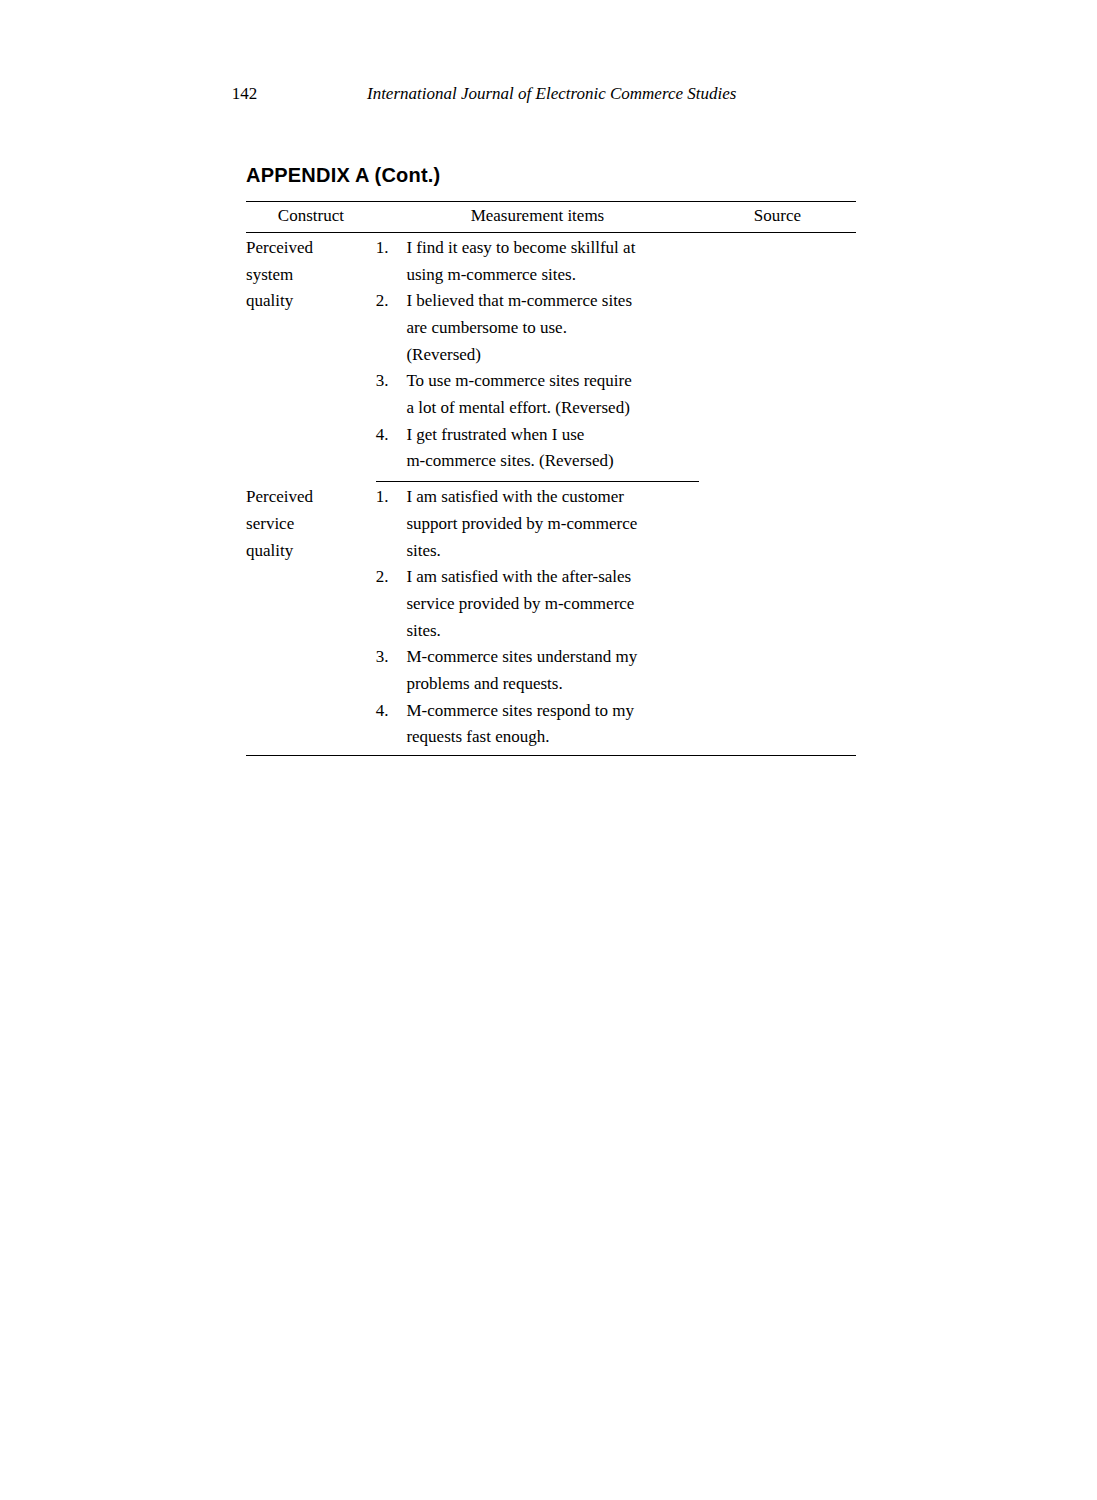142
International Journal of Electronic Commerce Studies
APPENDIX A (Cont.)
| Construct | Measurement items | Source |
| --- | --- | --- |
| Perceived | 1. | I find it easy to become skillful at | |
| system | | using m-commerce sites. | |
| quality | 2. | I believed that m-commerce sites | |
| | | are cumbersome to use. | |
| | | (Reversed) | |
| | 3. | To use m-commerce sites require | |
| | | a lot of mental effort. (Reversed) | |
| | 4. | I get frustrated when I use | |
| | | m-commerce sites. (Reversed) | |
| Perceived | 1. | I am satisfied with the customer | |
| service | | support provided by m-commerce | |
| quality | | sites. | |
| | 2. | I am satisfied with the after-sales | |
| | | service provided by m-commerce | |
| | | sites. | |
| | 3. | M-commerce sites understand my | |
| | | problems and requests. | |
| | 4. | M-commerce sites respond to my | |
| | | requests fast enough. | |